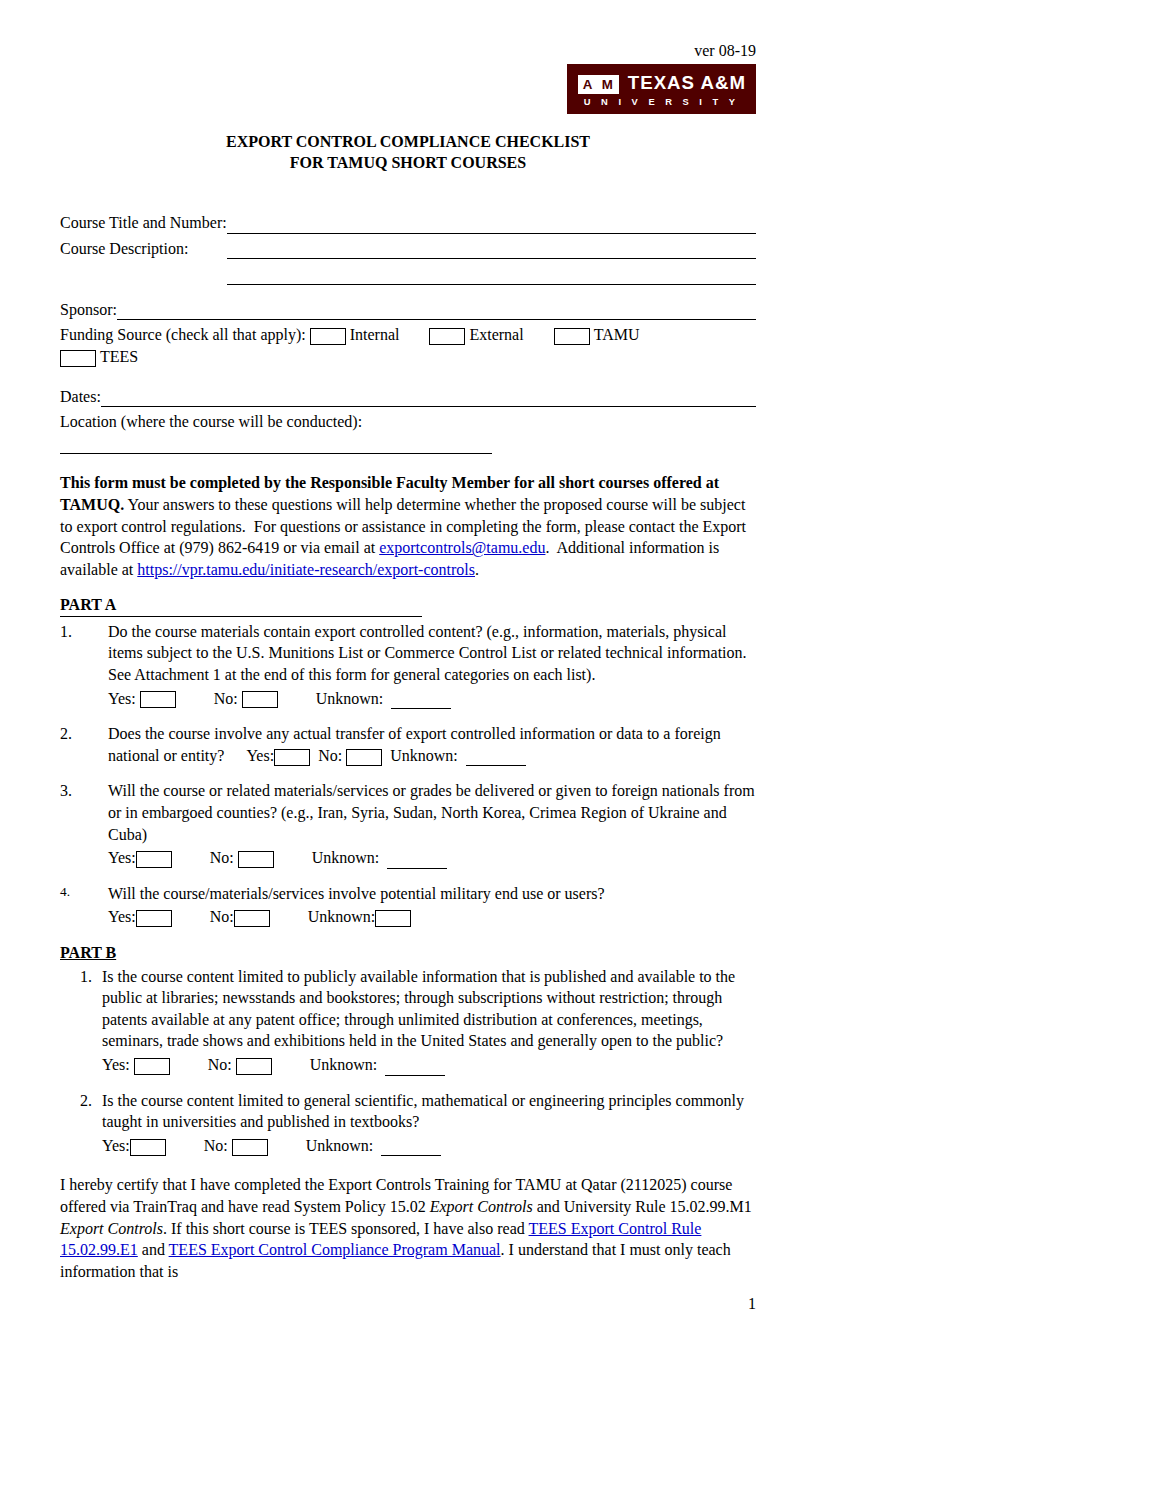ver 08-19
A M TEXAS A&M U N I V E R S I T Y
EXPORT CONTROL COMPLIANCE CHECKLIST
FOR TAMUQ SHORT COURSES
| Course Title and Number: | |
| Course Description: | |
| Sponsor: | |
Funding Source (check all that apply): Internal External TAMU TEES
| Dates: | |
Location (where the course will be conducted):
This form must be completed by the Responsible Faculty Member for all short courses offered at TAMUQ. Your answers to these questions will help determine whether the proposed course will be subject to export control regulations. For questions or assistance in completing the form, please contact the Export Controls Office at (979) 862-6419 or via email at exportcontrols@tamu.edu. Additional information is available at https://vpr.tamu.edu/initiate-research/export-controls.
PART A
1. Do the course materials contain export controlled content? (e.g., information, materials, physical items subject to the U.S. Munitions List or Commerce Control List or related technical information. See Attachment 1 at the end of this form for general categories on each list).
Yes: No: Unknown:
2. Does the course involve any actual transfer of export controlled information or data to a foreign national or entity? Yes: No: Unknown:
3. Will the course or related materials/services or grades be delivered or given to foreign nationals from or in embargoed counties? (e.g., Iran, Syria, Sudan, North Korea, Crimea Region of Ukraine and Cuba)
Yes: No: Unknown:
4. Will the course/materials/services involve potential military end use or users?
Yes: No: Unknown:
PART B
Is the course content limited to publicly available information that is published and available to the public at libraries; newsstands and bookstores; through subscriptions without restriction; through patents available at any patent office; through unlimited distribution at conferences, meetings, seminars, trade shows and exhibitions held in the United States and generally open to the public?
Yes: No: Unknown:
Is the course content limited to general scientific, mathematical or engineering principles commonly taught in universities and published in textbooks?
Yes: No: Unknown:
I hereby certify that I have completed the Export Controls Training for TAMU at Qatar (2112025) course offered via TrainTraq and have read System Policy 15.02 Export Controls and University Rule 15.02.99.M1 Export Controls. If this short course is TEES sponsored, I have also read TEES Export Control Rule 15.02.99.E1 and TEES Export Control Compliance Program Manual. I understand that I must only teach information that is
1